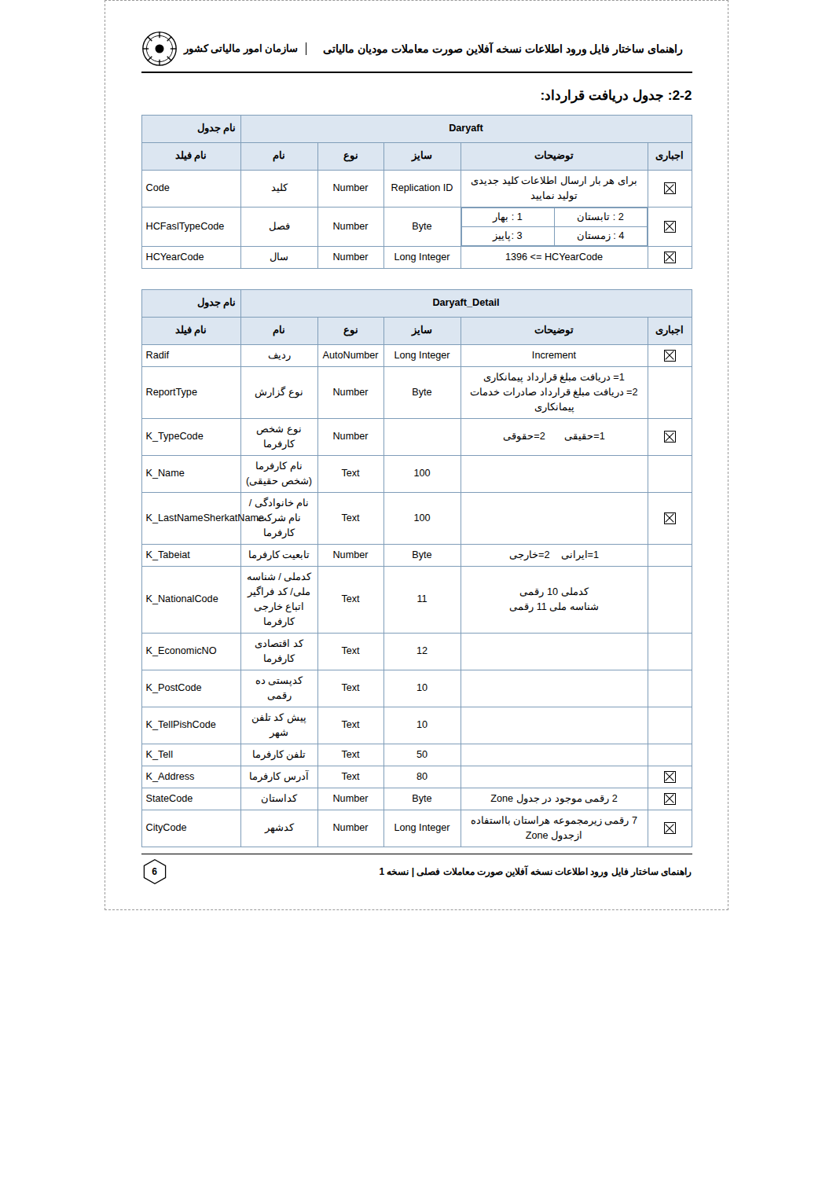راهنمای ساختار فایل ورود اطلاعات نسخه آفلاین صورت معاملات مودیان مالیاتی
سازمان امور مالیاتی کشور
2-2: جدول دریافت قرارداد:
| Daryaft | نام جدول |
| اجباری | توضیحات | سایز | نوع | نام | نام فیلد |
| | برای هر بار ارسال اطلاعات کلید جدیدی تولید نمایید | Replication ID | Number | کلید | Code |
| | / 2 : تابستان / 1 : بهار / / 4 : زمستان / 3 :پاییز / | Byte | Number | فصل | HCFaslTypeCode |
| | 1396 <= HCYearCode | Long Integer | Number | سال | HCYearCode |
| Daryaft_Detail | نام جدول |
| اجباری | توضیحات | سایز | نوع | نام | نام فیلد |
| | Increment | Long Integer | AutoNumber | ردیف | Radif |
| | 1= دریافت مبلغ قرارداد پیمانکاری 2= دریافت مبلغ قرارداد صادرات خدمات پیمانکاری | Byte | Number | نوع گزارش | ReportType |
| | 1=حقیقی 2=حقوقی | | Number | نوع شخص کارفرما | K_TypeCode |
| | | 100 | Text | نام کارفرما (شخص حقیقی) | K_Name |
| | | 100 | Text | نام خانوادگی / نام شرکت کارفرما | K_LastNameSherkatName |
| | 1=ایرانی 2=خارجی | Byte | Number | تابعیت کارفرما | K_Tabeiat |
| | کدملی 10 رقمی شناسه ملی 11 رقمی | 11 | Text | کدملی / شناسه ملی/ کد فراگیر اتباع خارجی کارفرما | K_NationalCode |
| | | 12 | Text | کد اقتصادی کارفرما | K_EconomicNO |
| | | 10 | Text | کدپستی ده رقمی | K_PostCode |
| | | 10 | Text | پیش کد تلفن شهر | K_TellPishCode |
| | | 50 | Text | تلفن کارفرما | K_Tell |
| | | 80 | Text | آدرس کارفرما | K_Address |
| | 2 رقمی موجود در جدول Zone | Byte | Number | کداستان | StateCode |
| | 7 رقمی زیرمجموعه هراستان بااستفاده ازجدول Zone | Long Integer | Number | کدشهر | CityCode |
راهنمای ساختار فایل ورود اطلاعات نسخه آفلاین صورت معاملات فصلی | نسخه 1
6